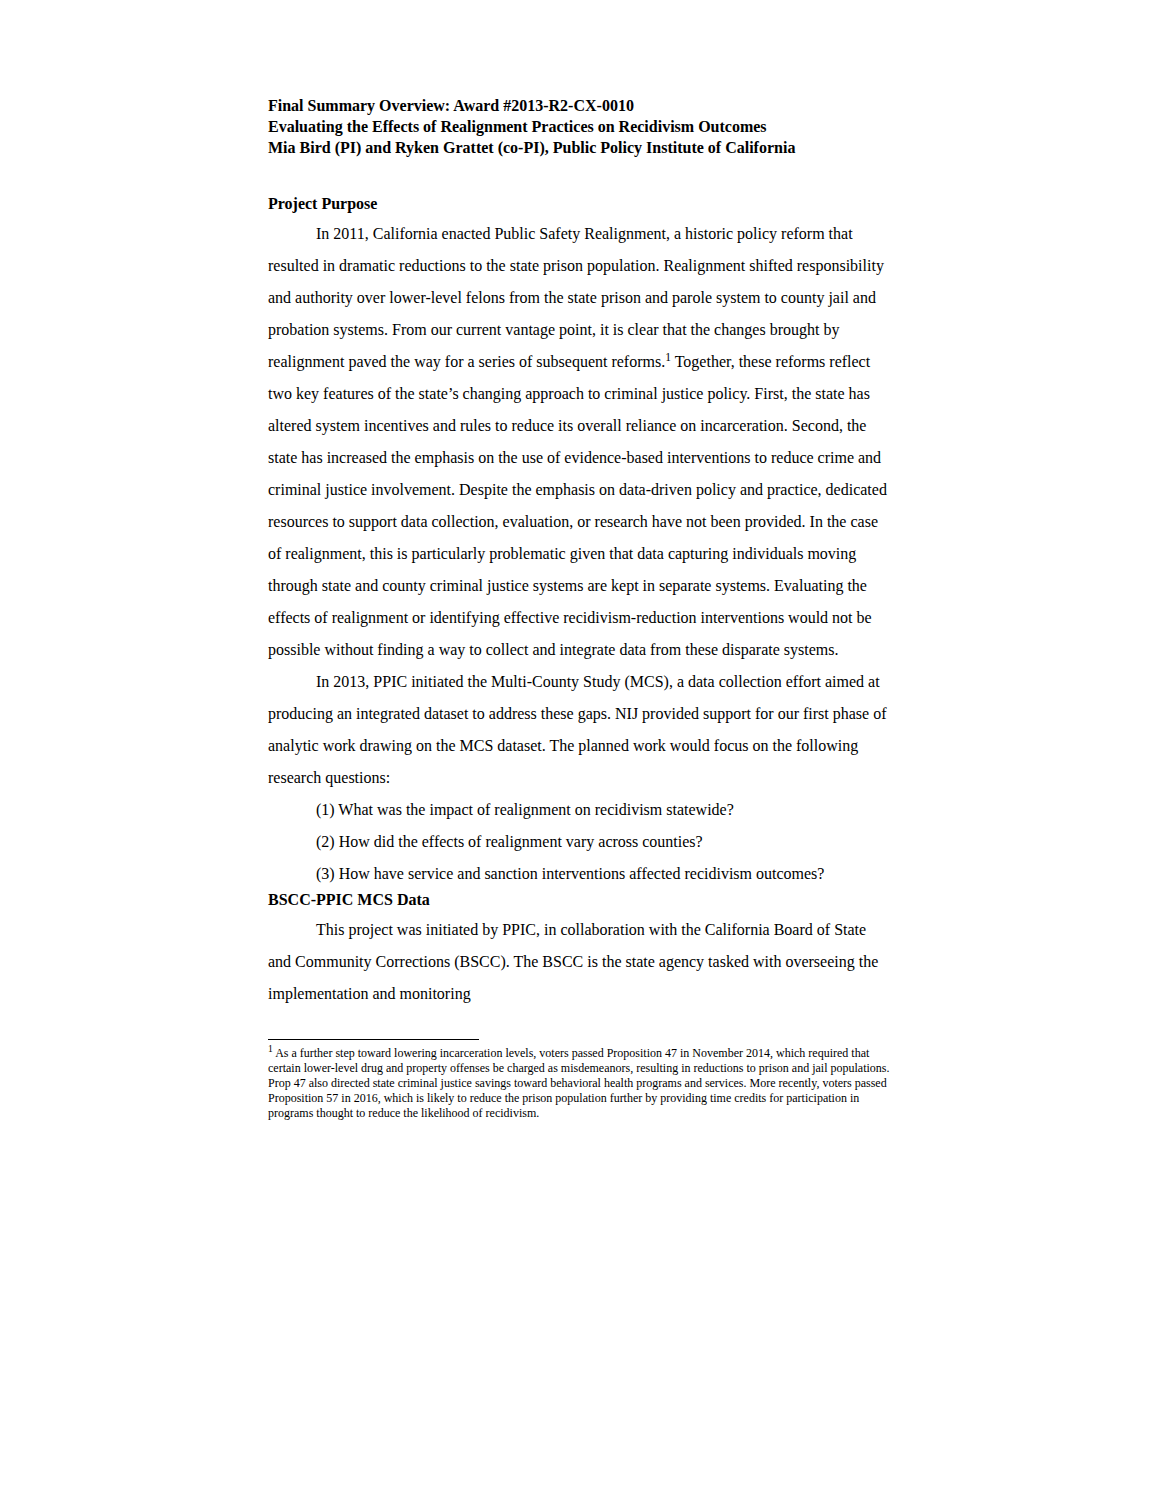Final Summary Overview: Award #2013-R2-CX-0010
Evaluating the Effects of Realignment Practices on Recidivism Outcomes
Mia Bird (PI) and Ryken Grattet (co-PI), Public Policy Institute of California
Project Purpose
In 2011, California enacted Public Safety Realignment, a historic policy reform that resulted in dramatic reductions to the state prison population. Realignment shifted responsibility and authority over lower-level felons from the state prison and parole system to county jail and probation systems. From our current vantage point, it is clear that the changes brought by realignment paved the way for a series of subsequent reforms.1 Together, these reforms reflect two key features of the state’s changing approach to criminal justice policy. First, the state has altered system incentives and rules to reduce its overall reliance on incarceration. Second, the state has increased the emphasis on the use of evidence-based interventions to reduce crime and criminal justice involvement. Despite the emphasis on data-driven policy and practice, dedicated resources to support data collection, evaluation, or research have not been provided. In the case of realignment, this is particularly problematic given that data capturing individuals moving through state and county criminal justice systems are kept in separate systems. Evaluating the effects of realignment or identifying effective recidivism-reduction interventions would not be possible without finding a way to collect and integrate data from these disparate systems.
In 2013, PPIC initiated the Multi-County Study (MCS), a data collection effort aimed at producing an integrated dataset to address these gaps. NIJ provided support for our first phase of analytic work drawing on the MCS dataset. The planned work would focus on the following research questions:
(1) What was the impact of realignment on recidivism statewide?
(2) How did the effects of realignment vary across counties?
(3) How have service and sanction interventions affected recidivism outcomes?
BSCC-PPIC MCS Data
This project was initiated by PPIC, in collaboration with the California Board of State and Community Corrections (BSCC). The BSCC is the state agency tasked with overseeing the implementation and monitoring
1 As a further step toward lowering incarceration levels, voters passed Proposition 47 in November 2014, which required that certain lower-level drug and property offenses be charged as misdemeanors, resulting in reductions to prison and jail populations. Prop 47 also directed state criminal justice savings toward behavioral health programs and services. More recently, voters passed Proposition 57 in 2016, which is likely to reduce the prison population further by providing time credits for participation in programs thought to reduce the likelihood of recidivism.